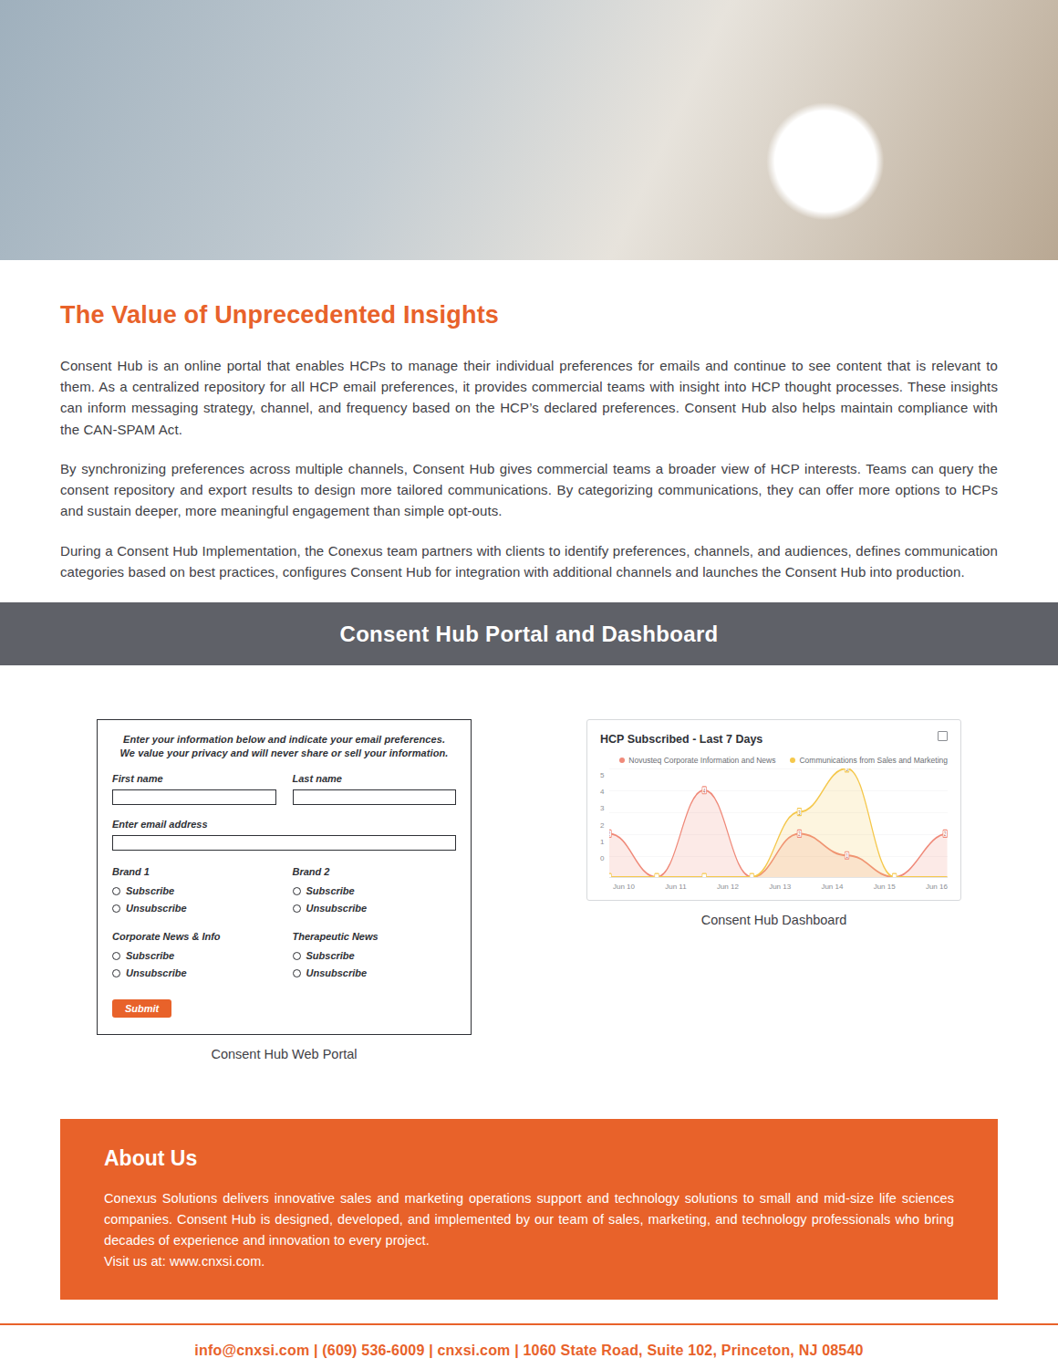The Value of Unprecedented Insights
Consent Hub is an online portal that enables HCPs to manage their individual preferences for emails and continue to see content that is relevant to them. As a centralized repository for all HCP email preferences, it provides commercial teams with insight into HCP thought processes. These insights can inform messaging strategy, channel, and frequency based on the HCP’s declared preferences. Consent Hub also helps maintain compliance with the CAN-SPAM Act.
By synchronizing preferences across multiple channels, Consent Hub gives commercial teams a broader view of HCP interests. Teams can query the consent repository and export results to design more tailored communications. By categorizing communications, they can offer more options to HCPs and sustain deeper, more meaningful engagement than simple opt-outs.
During a Consent Hub Implementation, the Conexus team partners with clients to identify preferences, channels, and audiences, defines communication categories based on best practices, configures Consent Hub for integration with additional channels and launches the Consent Hub into production.
Consent Hub Portal and Dashboard
Enter your information below and indicate your email preferences.
We value your privacy and will never share or sell your information.
First name
Last name
Enter email address
Brand 1
Subscribe
Unsubscribe
Brand 2
Subscribe
Unsubscribe
Corporate News & Info
Subscribe
Unsubscribe
Therapeutic News
Subscribe
Unsubscribe
Submit
Consent Hub Web Portal
HCP Subscribed - Last 7 Days
Novusteq Corporate Information and News Communications from Sales and Marketing
543210
3 5 2 4 2 1 2
Jun 10 Jun 11 Jun 12 Jun 13 Jun 14 Jun 15 Jun 16
Consent Hub Dashboard
About Us
Conexus Solutions delivers innovative sales and marketing operations support and technology solutions to small and mid-size life sciences companies. Consent Hub is designed, developed, and implemented by our team of sales, marketing, and technology professionals who bring decades of experience and innovation to every project.
Visit us at: www.cnxsi.com.
info@cnxsi.com | (609) 536-6009 | cnxsi.com | 1060 State Road, Suite 102, Princeton, NJ 08540